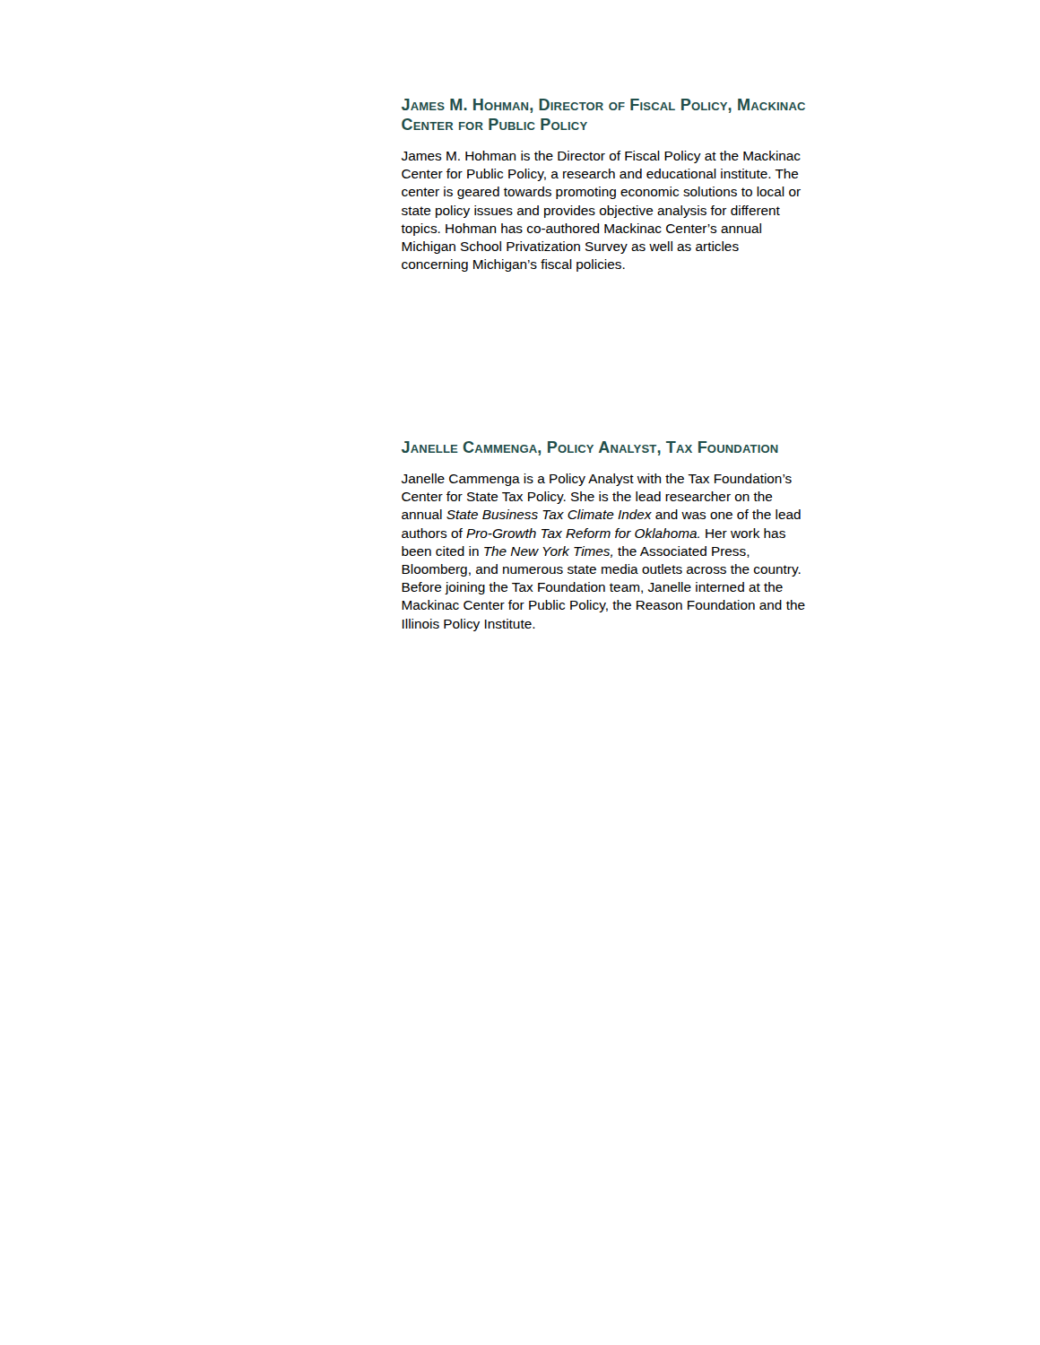James M. Hohman, Director of Fiscal Policy, Mackinac Center for Public Policy
James M. Hohman is the Director of Fiscal Policy at the Mackinac Center for Public Policy, a research and educational institute. The center is geared towards promoting economic solutions to local or state policy issues and provides objective analysis for different topics. Hohman has co-authored Mackinac Center’s annual Michigan School Privatization Survey as well as articles concerning Michigan’s fiscal policies.
Janelle Cammenga, Policy Analyst, Tax Foundation
Janelle Cammenga is a Policy Analyst with the Tax Foundation’s Center for State Tax Policy. She is the lead researcher on the annual State Business Tax Climate Index and was one of the lead authors of Pro-Growth Tax Reform for Oklahoma. Her work has been cited in The New York Times, the Associated Press, Bloomberg, and numerous state media outlets across the country. Before joining the Tax Foundation team, Janelle interned at the Mackinac Center for Public Policy, the Reason Foundation and the Illinois Policy Institute.